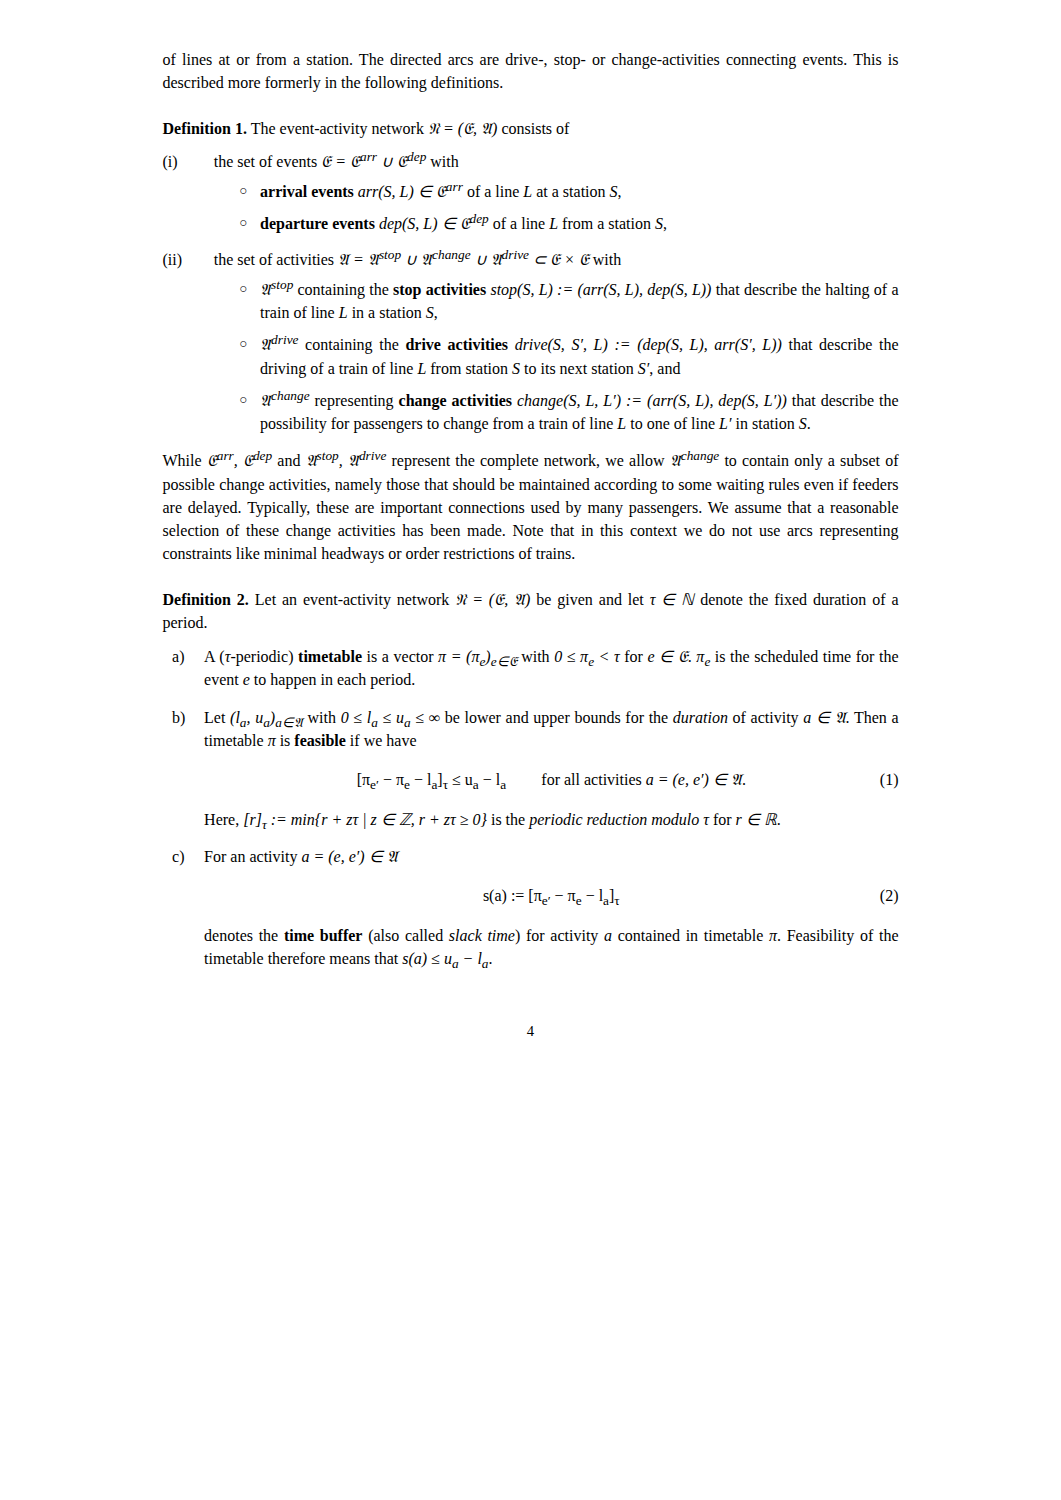of lines at or from a station. The directed arcs are drive-, stop- or change-activities connecting events. This is described more formerly in the following definitions.
Definition 1. The event-activity network 𝔑 = (𝔈, 𝔄) consists of
the set of events 𝔈 = 𝔈arr ∪ 𝔈dep with
arrival events arr(S, L) ∈ 𝔈arr of a line L at a station S,
departure events dep(S, L) ∈ 𝔈dep of a line L from a station S,
the set of activities 𝔄 = 𝔄stop ∪ 𝔄change ∪ 𝔄drive ⊂ 𝔈 × 𝔈 with
𝔄stop containing the stop activities stop(S, L) := (arr(S, L), dep(S, L)) that describe the halting of a train of line L in a station S,
𝔄drive containing the drive activities drive(S, S′, L) := (dep(S, L), arr(S′, L)) that describe the driving of a train of line L from station S to its next station S′, and
𝔄change representing change activities change(S, L, L′) := (arr(S, L), dep(S, L′)) that describe the possibility for passengers to change from a train of line L to one of line L′ in station S.
While 𝔈arr, 𝔈dep and 𝔄stop, 𝔄drive represent the complete network, we allow 𝔄change to contain only a subset of possible change activities, namely those that should be maintained according to some waiting rules even if feeders are delayed. Typically, these are important connections used by many passengers. We assume that a reasonable selection of these change activities has been made. Note that in this context we do not use arcs representing constraints like minimal headways or order restrictions of trains.
Definition 2. Let an event-activity network 𝔑 = (𝔈, 𝔄) be given and let τ ∈ ℕ denote the fixed duration of a period.
A (τ-periodic) timetable is a vector π = (πe)e∈𝔈 with 0 ≤ πe < τ for e ∈ 𝔈. πe is the scheduled time for the event e to happen in each period.
Let (la, ua)a∈𝔄 with 0 ≤ la ≤ ua ≤ ∞ be lower and upper bounds for the duration of activity a ∈ 𝔄. Then a timetable π is feasible if we have [πe′ − πe − la]τ ≤ ua − la for all activities a = (e, e′) ∈ 𝔄. (1) Here, [r]τ := min{r + zτ | z ∈ ℤ, r + zτ ≥ 0} is the periodic reduction modulo τ for r ∈ ℝ.
For an activity a = (e, e′) ∈ 𝔄 s(a) := [πe′ − πe − la]τ (2) denotes the time buffer (also called slack time) for activity a contained in timetable π. Feasibility of the timetable therefore means that s(a) ≤ ua − la.
4